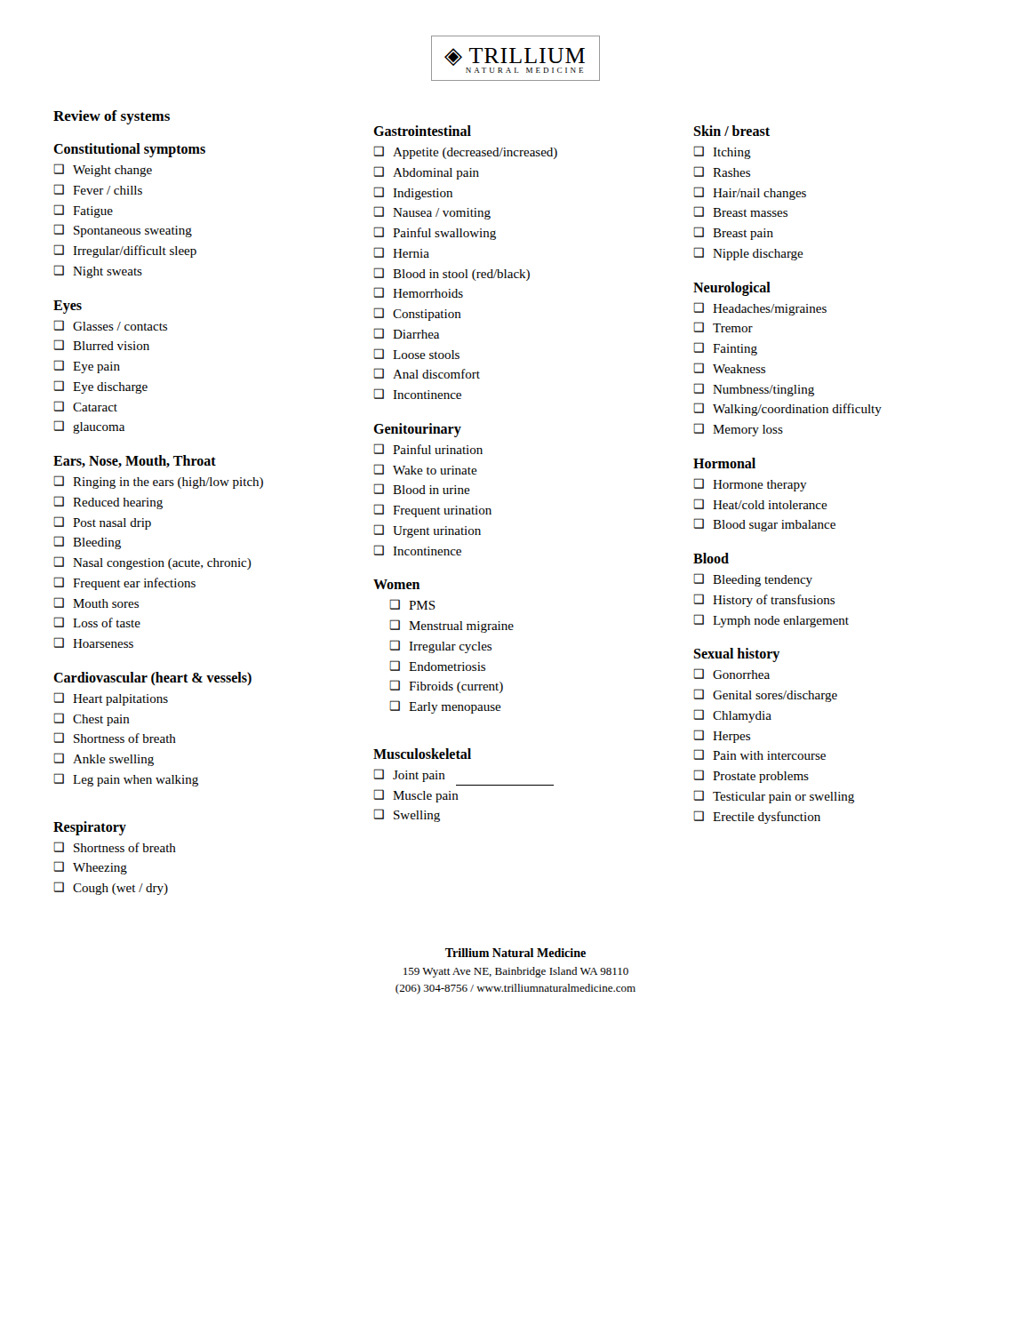◈TRILLIUM NATURAL MEDICINE
Review of systems
Constitutional symptoms
Weight change
Fever / chills
Fatigue
Spontaneous sweating
Irregular/difficult sleep
Night sweats
Eyes
Glasses / contacts
Blurred vision
Eye pain
Eye discharge
Cataract
glaucoma
Ears, Nose, Mouth, Throat
Ringing in the ears (high/low pitch)
Reduced hearing
Post nasal drip
Bleeding
Nasal congestion (acute, chronic)
Frequent ear infections
Mouth sores
Loss of taste
Hoarseness
Cardiovascular (heart & vessels)
Heart palpitations
Chest pain
Shortness of breath
Ankle swelling
Leg pain when walking
Respiratory
Shortness of breath
Wheezing
Cough (wet / dry)
Gastrointestinal
Appetite (decreased/increased)
Abdominal pain
Indigestion
Nausea / vomiting
Painful swallowing
Hernia
Blood in stool (red/black)
Hemorrhoids
Constipation
Diarrhea
Loose stools
Anal discomfort
Incontinence
Genitourinary
Painful urination
Wake to urinate
Blood in urine
Frequent urination
Urgent urination
Incontinence
Women
PMS
Menstrual migraine
Irregular cycles
Endometriosis
Fibroids (current)
Early menopause
Musculoskeletal
Joint pain
Muscle pain
Swelling
Skin / breast
Itching
Rashes
Hair/nail changes
Breast masses
Breast pain
Nipple discharge
Neurological
Headaches/migraines
Tremor
Fainting
Weakness
Numbness/tingling
Walking/coordination difficulty
Memory loss
Hormonal
Hormone therapy
Heat/cold intolerance
Blood sugar imbalance
Blood
Bleeding tendency
History of transfusions
Lymph node enlargement
Sexual history
Gonorrhea
Genital sores/discharge
Chlamydia
Herpes
Pain with intercourse
Prostate problems
Testicular pain or swelling
Erectile dysfunction
Trillium Natural Medicine
159 Wyatt Ave NE, Bainbridge Island WA 98110
(206) 304-8756 / www.trilliumnaturalmedicine.com